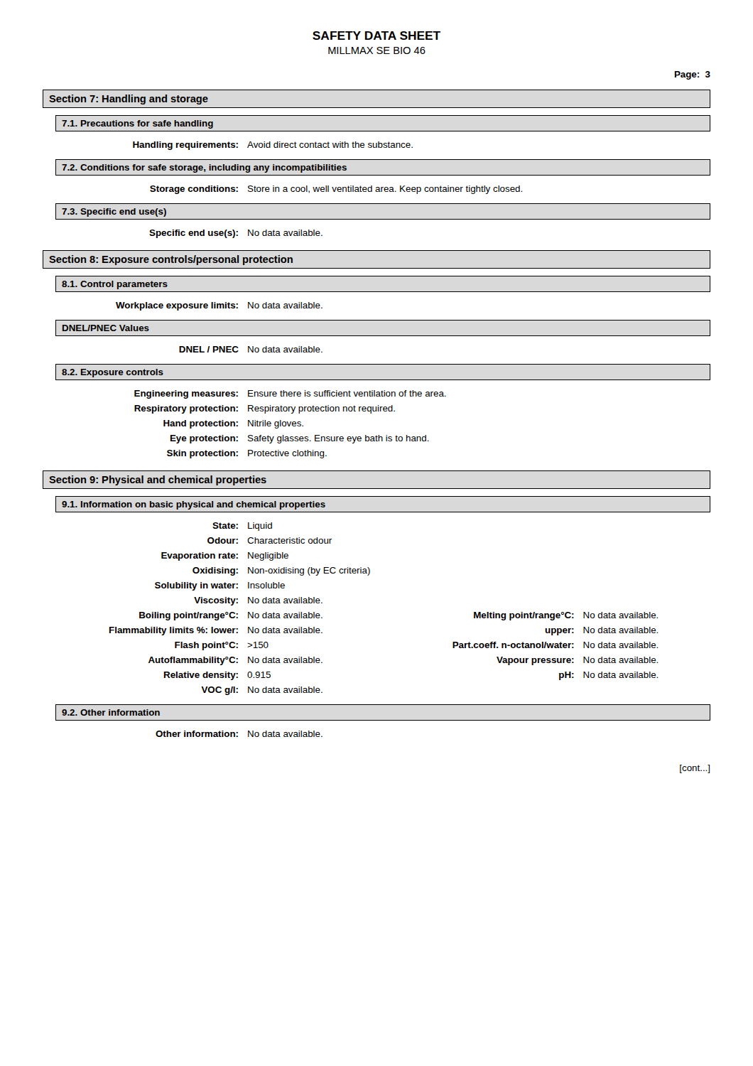SAFETY DATA SHEET
MILLMAX SE BIO 46
Page: 3
Section 7: Handling and storage
7.1. Precautions for safe handling
| Handling requirements: | Avoid direct contact with the substance. |
7.2. Conditions for safe storage, including any incompatibilities
| Storage conditions: | Store in a cool, well ventilated area. Keep container tightly closed. |
7.3. Specific end use(s)
| Specific end use(s): | No data available. |
Section 8: Exposure controls/personal protection
8.1. Control parameters
| Workplace exposure limits: | No data available. |
DNEL/PNEC Values
| DNEL / PNEC | No data available. |
8.2. Exposure controls
| Engineering measures: | Ensure there is sufficient ventilation of the area. |
| Respiratory protection: | Respiratory protection not required. |
| Hand protection: | Nitrile gloves. |
| Eye protection: | Safety glasses. Ensure eye bath is to hand. |
| Skin protection: | Protective clothing. |
Section 9: Physical and chemical properties
9.1. Information on basic physical and chemical properties
| State: | Liquid |
| Odour: | Characteristic odour |
| Evaporation rate: | Negligible |
| Oxidising: | Non-oxidising (by EC criteria) |
| Solubility in water: | Insoluble |
| Viscosity: | No data available. |
| Boiling point/range°C: | No data available. | Melting point/range°C: | No data available. |
| Flammability limits %: lower: | No data available. | upper: | No data available. |
| Flash point°C: | >150 | Part.coeff. n-octanol/water: | No data available. |
| Autoflammability°C: | No data available. | Vapour pressure: | No data available. |
| Relative density: | 0.915 | pH: | No data available. |
| VOC g/l: | No data available. |
9.2. Other information
| Other information: | No data available. |
[cont...]